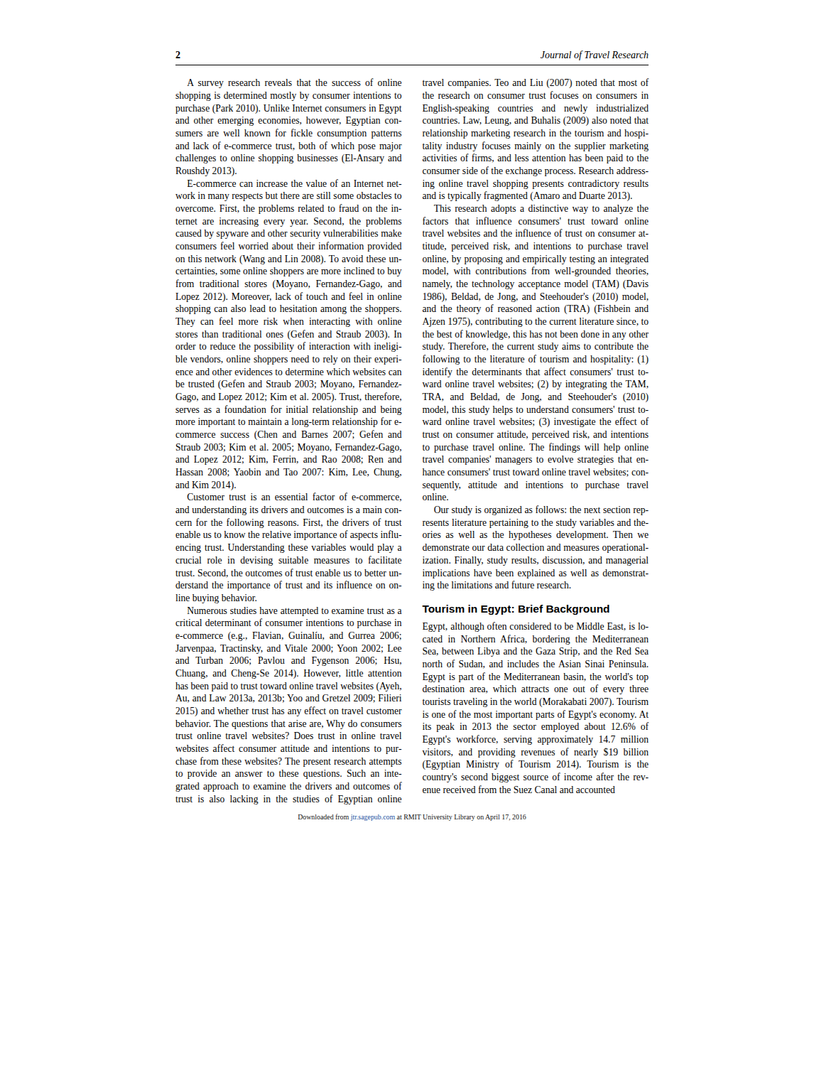2 Journal of Travel Research
A survey research reveals that the success of online shopping is determined mostly by consumer intentions to purchase (Park 2010). Unlike Internet consumers in Egypt and other emerging economies, however, Egyptian consumers are well known for fickle consumption patterns and lack of e-commerce trust, both of which pose major challenges to online shopping businesses (El-Ansary and Roushdy 2013).
E-commerce can increase the value of an Internet network in many respects but there are still some obstacles to overcome. First, the problems related to fraud on the internet are increasing every year. Second, the problems caused by spyware and other security vulnerabilities make consumers feel worried about their information provided on this network (Wang and Lin 2008). To avoid these uncertainties, some online shoppers are more inclined to buy from traditional stores (Moyano, Fernandez-Gago, and Lopez 2012). Moreover, lack of touch and feel in online shopping can also lead to hesitation among the shoppers. They can feel more risk when interacting with online stores than traditional ones (Gefen and Straub 2003). In order to reduce the possibility of interaction with ineligible vendors, online shoppers need to rely on their experience and other evidences to determine which websites can be trusted (Gefen and Straub 2003; Moyano, Fernandez-Gago, and Lopez 2012; Kim et al. 2005). Trust, therefore, serves as a foundation for initial relationship and being more important to maintain a long-term relationship for e-commerce success (Chen and Barnes 2007; Gefen and Straub 2003; Kim et al. 2005; Moyano, Fernandez-Gago, and Lopez 2012; Kim, Ferrin, and Rao 2008; Ren and Hassan 2008; Yaobin and Tao 2007: Kim, Lee, Chung, and Kim 2014).
Customer trust is an essential factor of e-commerce, and understanding its drivers and outcomes is a main concern for the following reasons. First, the drivers of trust enable us to know the relative importance of aspects influencing trust. Understanding these variables would play a crucial role in devising suitable measures to facilitate trust. Second, the outcomes of trust enable us to better understand the importance of trust and its influence on online buying behavior.
Numerous studies have attempted to examine trust as a critical determinant of consumer intentions to purchase in e-commerce (e.g., Flavian, Guinalíu, and Gurrea 2006; Jarvenpaa, Tractinsky, and Vitale 2000; Yoon 2002; Lee and Turban 2006; Pavlou and Fygenson 2006; Hsu, Chuang, and Cheng-Se 2014). However, little attention has been paid to trust toward online travel websites (Ayeh, Au, and Law 2013a, 2013b; Yoo and Gretzel 2009; Filieri 2015) and whether trust has any effect on travel customer behavior. The questions that arise are, Why do consumers trust online travel websites? Does trust in online travel websites affect consumer attitude and intentions to purchase from these websites? The present research attempts to provide an answer to these questions. Such an integrated approach to examine the drivers and outcomes of trust is also lacking in the studies of Egyptian online travel companies. Teo and Liu (2007) noted that most of the research on consumer trust focuses on consumers in English-speaking countries and newly industrialized countries. Law, Leung, and Buhalis (2009) also noted that relationship marketing research in the tourism and hospitality industry focuses mainly on the supplier marketing activities of firms, and less attention has been paid to the consumer side of the exchange process. Research addressing online travel shopping presents contradictory results and is typically fragmented (Amaro and Duarte 2013).
This research adopts a distinctive way to analyze the factors that influence consumers' trust toward online travel websites and the influence of trust on consumer attitude, perceived risk, and intentions to purchase travel online, by proposing and empirically testing an integrated model, with contributions from well-grounded theories, namely, the technology acceptance model (TAM) (Davis 1986), Beldad, de Jong, and Steehouder's (2010) model, and the theory of reasoned action (TRA) (Fishbein and Ajzen 1975), contributing to the current literature since, to the best of knowledge, this has not been done in any other study. Therefore, the current study aims to contribute the following to the literature of tourism and hospitality: (1) identify the determinants that affect consumers' trust toward online travel websites; (2) by integrating the TAM, TRA, and Beldad, de Jong, and Steehouder's (2010) model, this study helps to understand consumers' trust toward online travel websites; (3) investigate the effect of trust on consumer attitude, perceived risk, and intentions to purchase travel online. The findings will help online travel companies' managers to evolve strategies that enhance consumers' trust toward online travel websites; consequently, attitude and intentions to purchase travel online.
Our study is organized as follows: the next section represents literature pertaining to the study variables and theories as well as the hypotheses development. Then we demonstrate our data collection and measures operationalization. Finally, study results, discussion, and managerial implications have been explained as well as demonstrating the limitations and future research.
Tourism in Egypt: Brief Background
Egypt, although often considered to be Middle East, is located in Northern Africa, bordering the Mediterranean Sea, between Libya and the Gaza Strip, and the Red Sea north of Sudan, and includes the Asian Sinai Peninsula. Egypt is part of the Mediterranean basin, the world's top destination area, which attracts one out of every three tourists traveling in the world (Morakabati 2007). Tourism is one of the most important parts of Egypt's economy. At its peak in 2013 the sector employed about 12.6% of Egypt's workforce, serving approximately 14.7 million visitors, and providing revenues of nearly $19 billion (Egyptian Ministry of Tourism 2014). Tourism is the country's second biggest source of income after the revenue received from the Suez Canal and accounted
Downloaded from jtr.sagepub.com at RMIT University Library on April 17, 2016